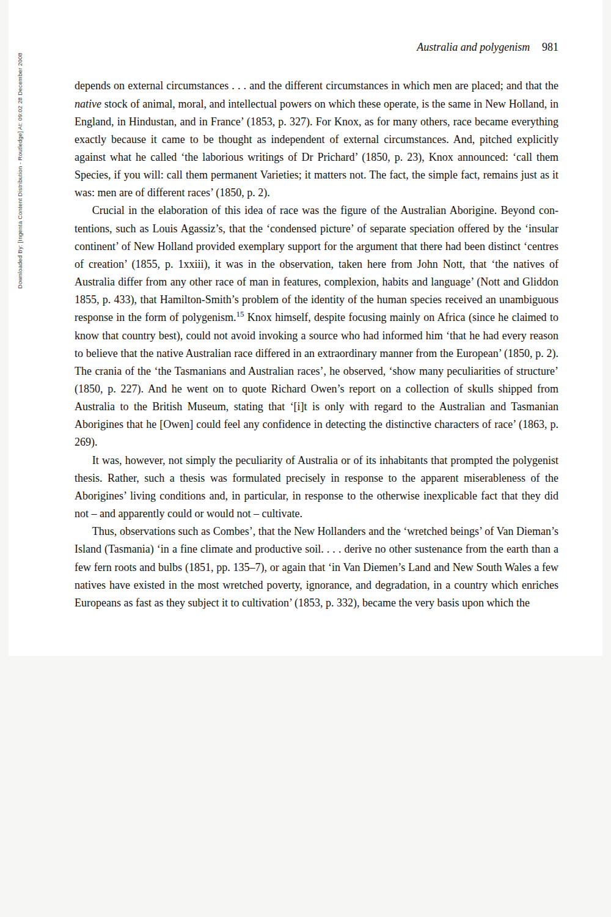Downloaded By: [Ingenta Content Distribution - Routledge] At: 09:02 28 December 2008
Australia and polygenism 981
depends on external circumstances . . . and the different circumstances in which men are placed; and that the native stock of animal, moral, and intellectual powers on which these operate, is the same in New Holland, in England, in Hindustan, and in France’ (1853, p. 327). For Knox, as for many others, race became everything exactly because it came to be thought as independent of external circumstances. And, pitched explicitly against what he called ‘the laborious writings of Dr Prichard’ (1850, p. 23), Knox announced: ‘call them Species, if you will: call them permanent Varieties; it matters not. The fact, the simple fact, remains just as it was: men are of different races’ (1850, p. 2).
Crucial in the elaboration of this idea of race was the figure of the Australian Aborigine. Beyond contentions, such as Louis Agassiz’s, that the ‘condensed picture’ of separate speciation offered by the ‘insular continent’ of New Holland provided exemplary support for the argument that there had been distinct ‘centres of creation’ (1855, p. 1xxiii), it was in the observation, taken here from John Nott, that ‘the natives of Australia differ from any other race of man in features, complexion, habits and language’ (Nott and Gliddon 1855, p. 433), that Hamilton-Smith’s problem of the identity of the human species received an unambiguous response in the form of polygenism.15 Knox himself, despite focusing mainly on Africa (since he claimed to know that country best), could not avoid invoking a source who had informed him ‘that he had every reason to believe that the native Australian race differed in an extraordinary manner from the European’ (1850, p. 2). The crania of the ‘the Tasmanians and Australian races’, he observed, ‘show many peculiarities of structure’ (1850, p. 227). And he went on to quote Richard Owen’s report on a collection of skulls shipped from Australia to the British Museum, stating that ‘[i]t is only with regard to the Australian and Tasmanian Aborigines that he [Owen] could feel any confidence in detecting the distinctive characters of race’ (1863, p. 269).
It was, however, not simply the peculiarity of Australia or of its inhabitants that prompted the polygenist thesis. Rather, such a thesis was formulated precisely in response to the apparent miserableness of the Aborigines’ living conditions and, in particular, in response to the otherwise inexplicable fact that they did not – and apparently could or would not – cultivate.
Thus, observations such as Combes’, that the New Hollanders and the ‘wretched beings’ of Van Dieman’s Island (Tasmania) ‘in a fine climate and productive soil. . . . derive no other sustenance from the earth than a few fern roots and bulbs (1851, pp. 135–7), or again that ‘in Van Diemen’s Land and New South Wales a few natives have existed in the most wretched poverty, ignorance, and degradation, in a country which enriches Europeans as fast as they subject it to cultivation’ (1853, p. 332), became the very basis upon which the